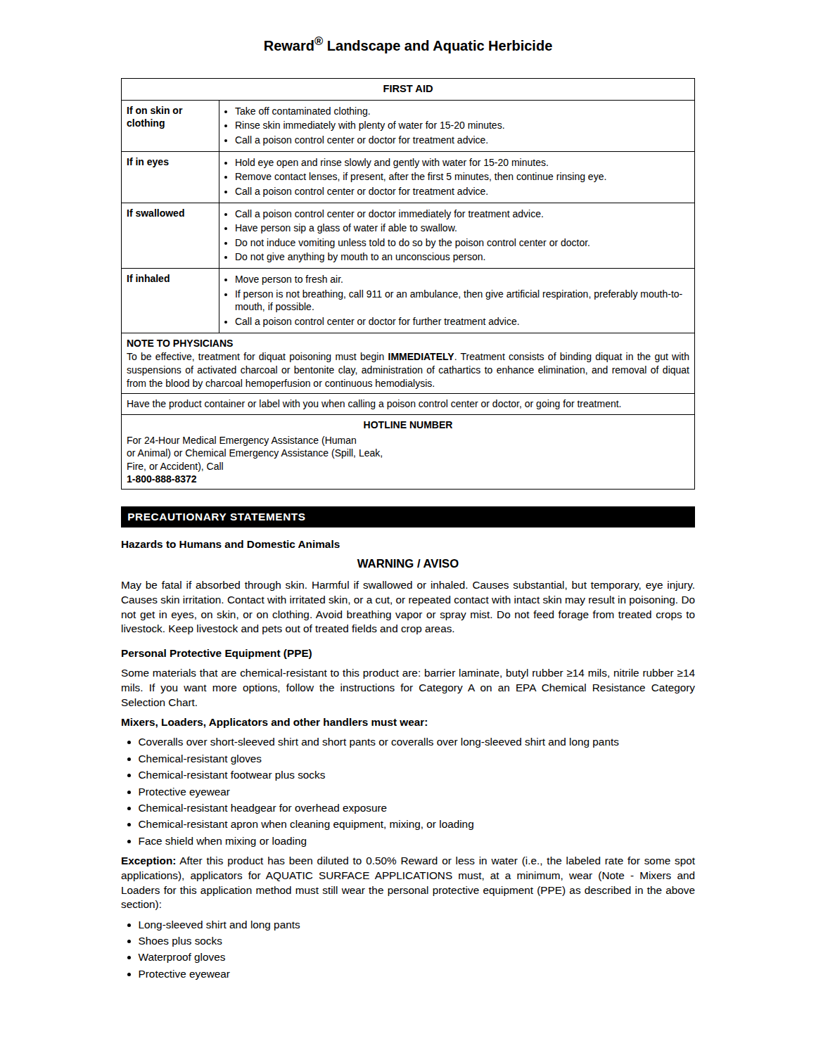Reward® Landscape and Aquatic Herbicide
| FIRST AID |
| --- |
| If on skin or clothing | Take off contaminated clothing. Rinse skin immediately with plenty of water for 15-20 minutes. Call a poison control center or doctor for treatment advice. |
| If in eyes | Hold eye open and rinse slowly and gently with water for 15-20 minutes. Remove contact lenses, if present, after the first 5 minutes, then continue rinsing eye. Call a poison control center or doctor for treatment advice. |
| If swallowed | Call a poison control center or doctor immediately for treatment advice. Have person sip a glass of water if able to swallow. Do not induce vomiting unless told to do so by the poison control center or doctor. Do not give anything by mouth to an unconscious person. |
| If inhaled | Move person to fresh air. If person is not breathing, call 911 or an ambulance, then give artificial respiration, preferably mouth-to-mouth, if possible. Call a poison control center or doctor for further treatment advice. |
| NOTE TO PHYSICIANS To be effective, treatment for diquat poisoning must begin IMMEDIATELY . Treatment consists of binding diquat in the gut with suspensions of activated charcoal or bentonite clay, administration of cathartics to enhance elimination, and removal of diquat from the blood by charcoal hemoperfusion or continuous hemodialysis. |
| Have the product container or label with you when calling a poison control center or doctor, or going for treatment. |
| HOTLINE NUMBER For 24-Hour Medical Emergency Assistance (Human or Animal) or Chemical Emergency Assistance (Spill, Leak, Fire, or Accident), Call 1-800-888-8372 |
PRECAUTIONARY STATEMENTS
Hazards to Humans and Domestic Animals
WARNING / AVISO
May be fatal if absorbed through skin. Harmful if swallowed or inhaled. Causes substantial, but temporary, eye injury. Causes skin irritation. Contact with irritated skin, or a cut, or repeated contact with intact skin may result in poisoning. Do not get in eyes, on skin, or on clothing. Avoid breathing vapor or spray mist. Do not feed forage from treated crops to livestock. Keep livestock and pets out of treated fields and crop areas.
Personal Protective Equipment (PPE)
Some materials that are chemical-resistant to this product are: barrier laminate, butyl rubber ≥14 mils, nitrile rubber ≥14 mils. If you want more options, follow the instructions for Category A on an EPA Chemical Resistance Category Selection Chart.
Mixers, Loaders, Applicators and other handlers must wear:
Coveralls over short-sleeved shirt and short pants or coveralls over long-sleeved shirt and long pants
Chemical-resistant gloves
Chemical-resistant footwear plus socks
Protective eyewear
Chemical-resistant headgear for overhead exposure
Chemical-resistant apron when cleaning equipment, mixing, or loading
Face shield when mixing or loading
Exception: After this product has been diluted to 0.50% Reward or less in water (i.e., the labeled rate for some spot applications), applicators for AQUATIC SURFACE APPLICATIONS must, at a minimum, wear (Note - Mixers and Loaders for this application method must still wear the personal protective equipment (PPE) as described in the above section):
Long-sleeved shirt and long pants
Shoes plus socks
Waterproof gloves
Protective eyewear